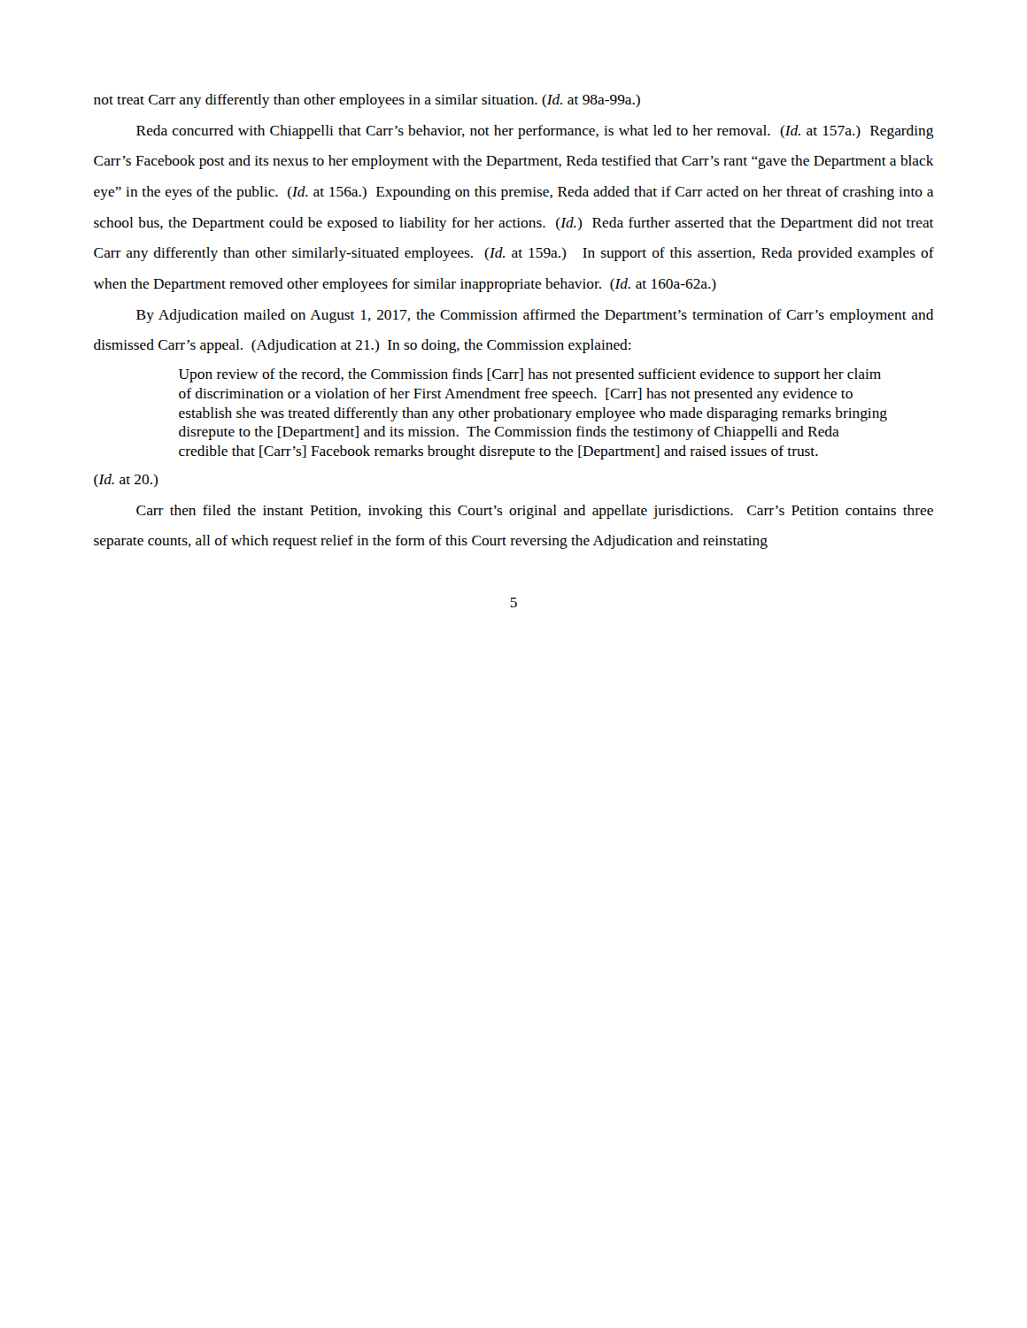not treat Carr any differently than other employees in a similar situation. (Id. at 98a-99a.)
Reda concurred with Chiappelli that Carr’s behavior, not her performance, is what led to her removal. (Id. at 157a.) Regarding Carr’s Facebook post and its nexus to her employment with the Department, Reda testified that Carr’s rant “gave the Department a black eye” in the eyes of the public. (Id. at 156a.) Expounding on this premise, Reda added that if Carr acted on her threat of crashing into a school bus, the Department could be exposed to liability for her actions. (Id.) Reda further asserted that the Department did not treat Carr any differently than other similarly-situated employees. (Id. at 159a.) In support of this assertion, Reda provided examples of when the Department removed other employees for similar inappropriate behavior. (Id. at 160a-62a.)
By Adjudication mailed on August 1, 2017, the Commission affirmed the Department’s termination of Carr’s employment and dismissed Carr’s appeal. (Adjudication at 21.) In so doing, the Commission explained:
Upon review of the record, the Commission finds [Carr] has not presented sufficient evidence to support her claim of discrimination or a violation of her First Amendment free speech. [Carr] has not presented any evidence to establish she was treated differently than any other probationary employee who made disparaging remarks bringing disrepute to the [Department] and its mission. The Commission finds the testimony of Chiappelli and Reda credible that [Carr’s] Facebook remarks brought disrepute to the [Department] and raised issues of trust.
(Id. at 20.)
Carr then filed the instant Petition, invoking this Court’s original and appellate jurisdictions. Carr’s Petition contains three separate counts, all of which request relief in the form of this Court reversing the Adjudication and reinstating
5